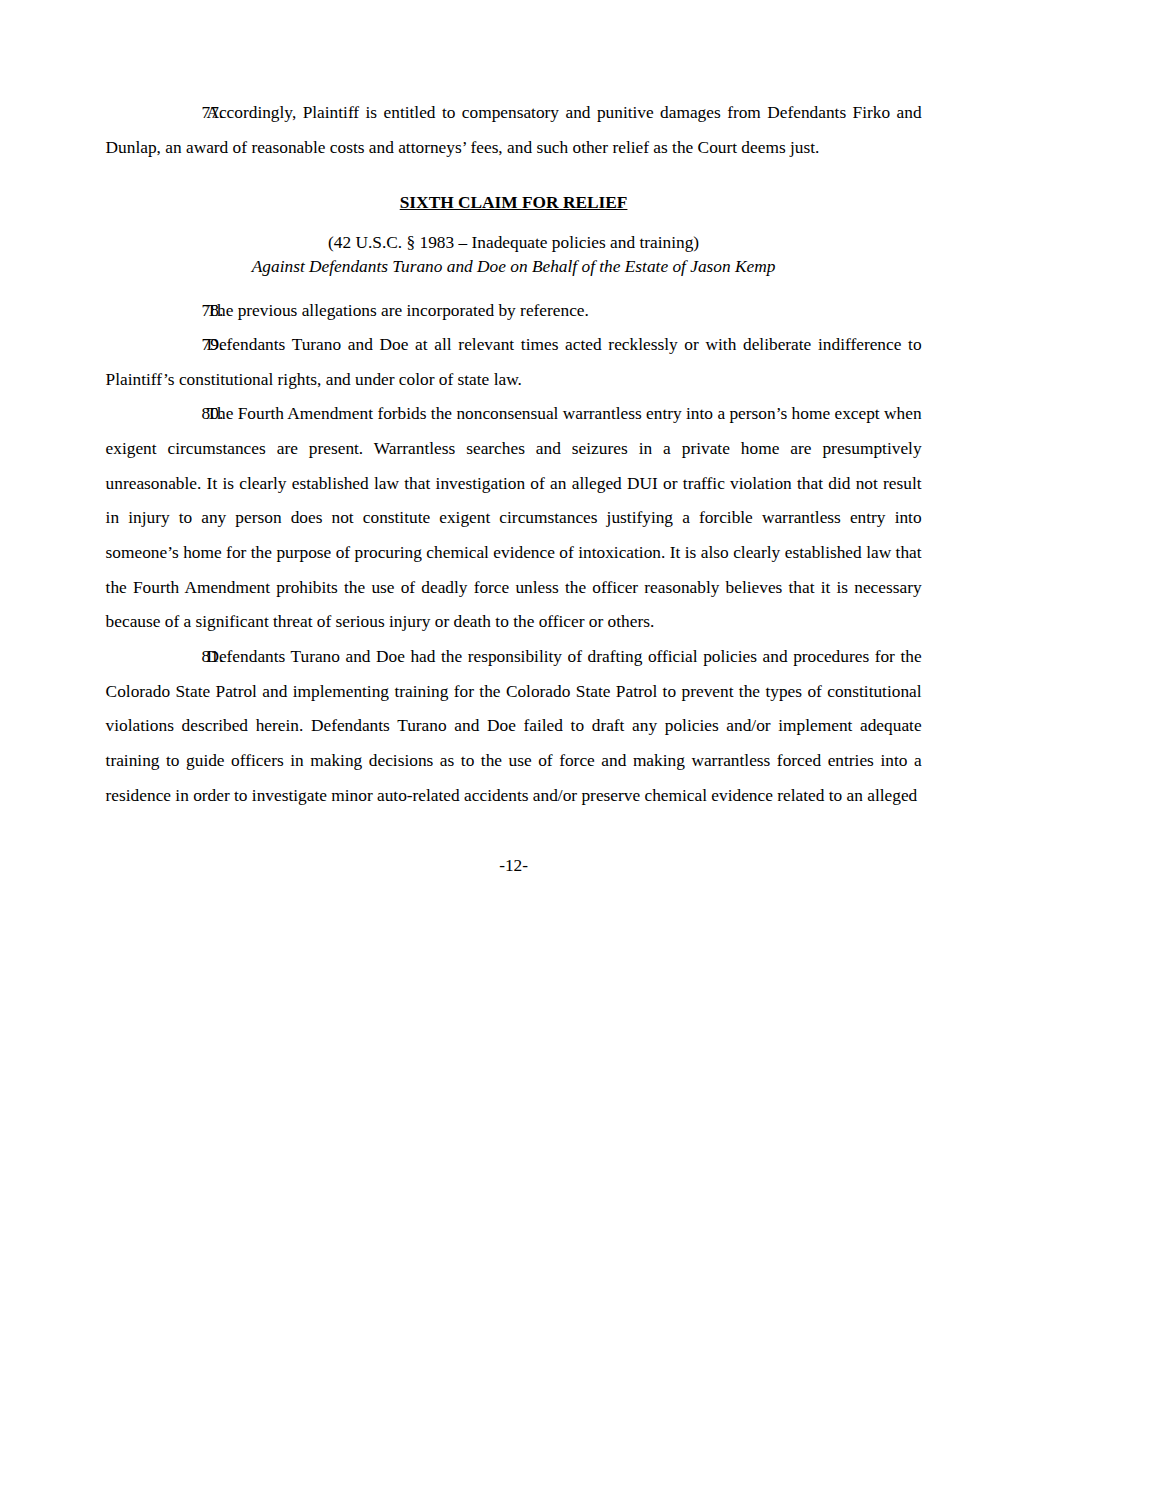77. Accordingly, Plaintiff is entitled to compensatory and punitive damages from Defendants Firko and Dunlap, an award of reasonable costs and attorneys’ fees, and such other relief as the Court deems just.
SIXTH CLAIM FOR RELIEF
(42 U.S.C. § 1983 – Inadequate policies and training)
Against Defendants Turano and Doe on Behalf of the Estate of Jason Kemp
78. The previous allegations are incorporated by reference.
79. Defendants Turano and Doe at all relevant times acted recklessly or with deliberate indifference to Plaintiff’s constitutional rights, and under color of state law.
80. The Fourth Amendment forbids the nonconsensual warrantless entry into a person’s home except when exigent circumstances are present. Warrantless searches and seizures in a private home are presumptively unreasonable. It is clearly established law that investigation of an alleged DUI or traffic violation that did not result in injury to any person does not constitute exigent circumstances justifying a forcible warrantless entry into someone’s home for the purpose of procuring chemical evidence of intoxication. It is also clearly established law that the Fourth Amendment prohibits the use of deadly force unless the officer reasonably believes that it is necessary because of a significant threat of serious injury or death to the officer or others.
81. Defendants Turano and Doe had the responsibility of drafting official policies and procedures for the Colorado State Patrol and implementing training for the Colorado State Patrol to prevent the types of constitutional violations described herein. Defendants Turano and Doe failed to draft any policies and/or implement adequate training to guide officers in making decisions as to the use of force and making warrantless forced entries into a residence in order to investigate minor auto-related accidents and/or preserve chemical evidence related to an alleged
-12-